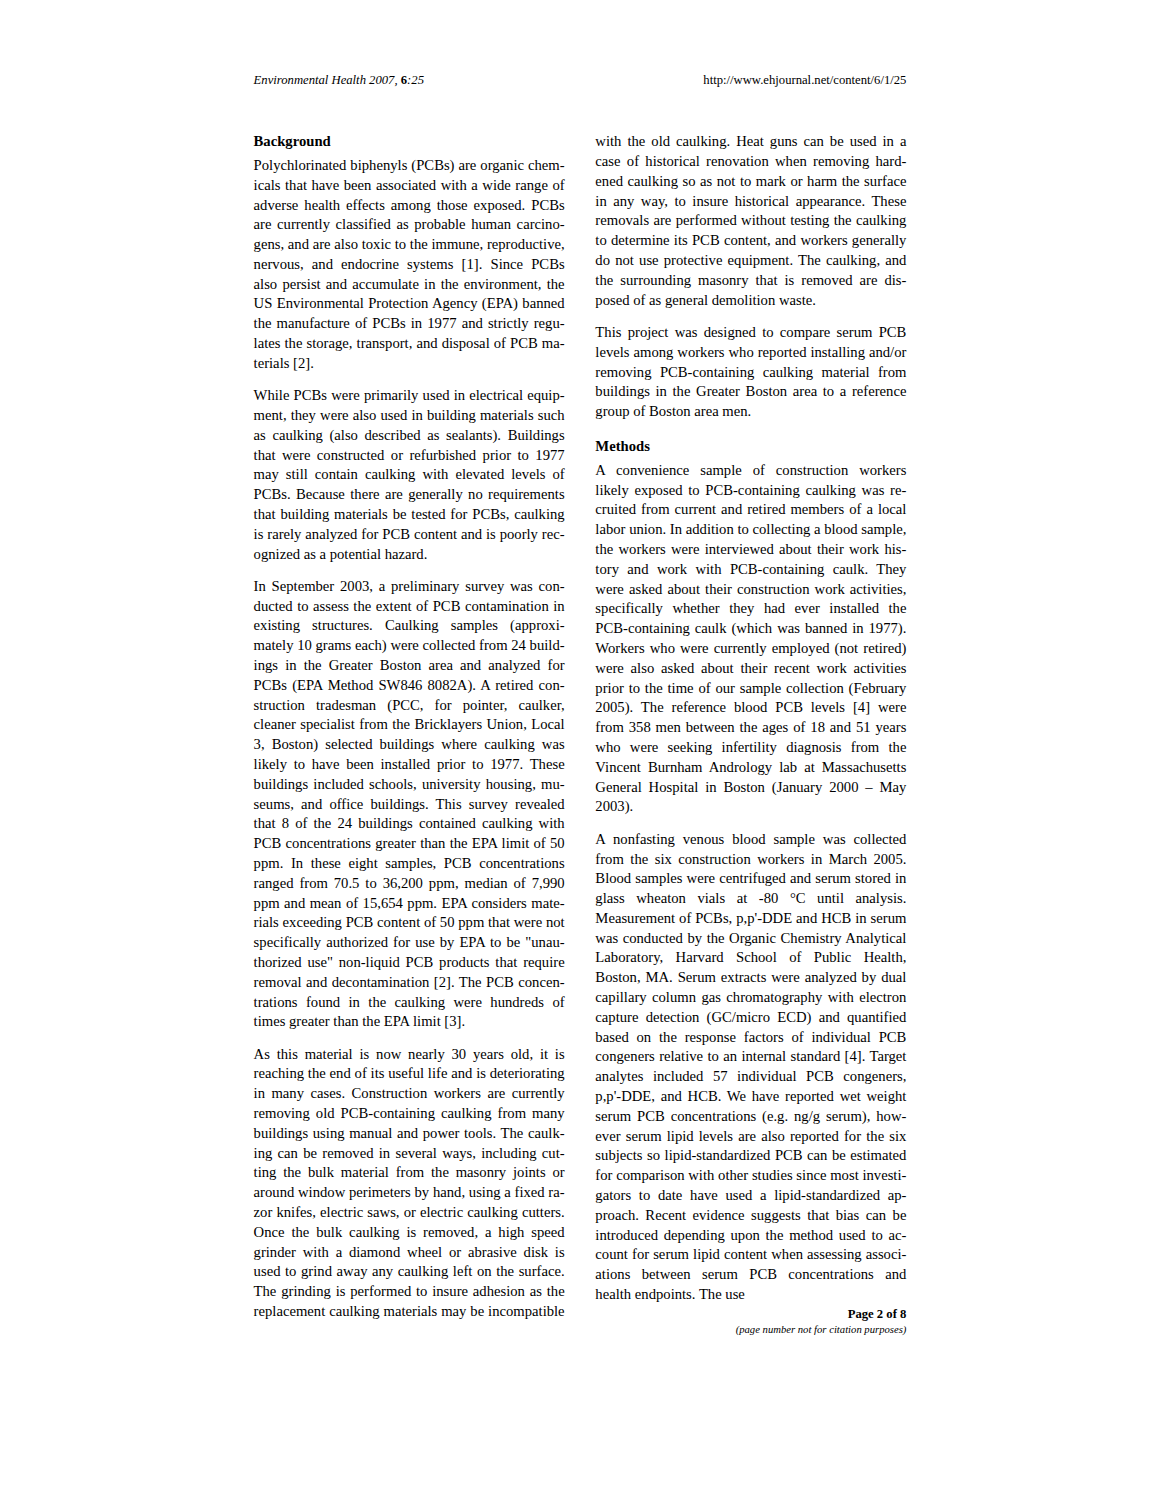Environmental Health 2007, 6:25
http://www.ehjournal.net/content/6/1/25
Background
Polychlorinated biphenyls (PCBs) are organic chemicals that have been associated with a wide range of adverse health effects among those exposed. PCBs are currently classified as probable human carcinogens, and are also toxic to the immune, reproductive, nervous, and endocrine systems [1]. Since PCBs also persist and accumulate in the environment, the US Environmental Protection Agency (EPA) banned the manufacture of PCBs in 1977 and strictly regulates the storage, transport, and disposal of PCB materials [2].
While PCBs were primarily used in electrical equipment, they were also used in building materials such as caulking (also described as sealants). Buildings that were constructed or refurbished prior to 1977 may still contain caulking with elevated levels of PCBs. Because there are generally no requirements that building materials be tested for PCBs, caulking is rarely analyzed for PCB content and is poorly recognized as a potential hazard.
In September 2003, a preliminary survey was conducted to assess the extent of PCB contamination in existing structures. Caulking samples (approximately 10 grams each) were collected from 24 buildings in the Greater Boston area and analyzed for PCBs (EPA Method SW846 8082A). A retired construction tradesman (PCC, for pointer, caulker, cleaner specialist from the Bricklayers Union, Local 3, Boston) selected buildings where caulking was likely to have been installed prior to 1977. These buildings included schools, university housing, museums, and office buildings. This survey revealed that 8 of the 24 buildings contained caulking with PCB concentrations greater than the EPA limit of 50 ppm. In these eight samples, PCB concentrations ranged from 70.5 to 36,200 ppm, median of 7,990 ppm and mean of 15,654 ppm. EPA considers materials exceeding PCB content of 50 ppm that were not specifically authorized for use by EPA to be "unauthorized use" non-liquid PCB products that require removal and decontamination [2]. The PCB concentrations found in the caulking were hundreds of times greater than the EPA limit [3].
As this material is now nearly 30 years old, it is reaching the end of its useful life and is deteriorating in many cases. Construction workers are currently removing old PCB-containing caulking from many buildings using manual and power tools. The caulking can be removed in several ways, including cutting the bulk material from the masonry joints or around window perimeters by hand, using a fixed razor knifes, electric saws, or electric caulking cutters. Once the bulk caulking is removed, a high speed grinder with a diamond wheel or abrasive disk is used to grind away any caulking left on the surface. The grinding is performed to insure adhesion as the replacement caulking materials may be incompatible with the old caulking. Heat guns can be used in a case of historical renovation when removing hardened caulking so as not to mark or harm the surface in any way, to insure historical appearance. These removals are performed without testing the caulking to determine its PCB content, and workers generally do not use protective equipment. The caulking, and the surrounding masonry that is removed are disposed of as general demolition waste.
This project was designed to compare serum PCB levels among workers who reported installing and/or removing PCB-containing caulking material from buildings in the Greater Boston area to a reference group of Boston area men.
Methods
A convenience sample of construction workers likely exposed to PCB-containing caulking was recruited from current and retired members of a local labor union. In addition to collecting a blood sample, the workers were interviewed about their work history and work with PCB-containing caulk. They were asked about their construction work activities, specifically whether they had ever installed the PCB-containing caulk (which was banned in 1977). Workers who were currently employed (not retired) were also asked about their recent work activities prior to the time of our sample collection (February 2005). The reference blood PCB levels [4] were from 358 men between the ages of 18 and 51 years who were seeking infertility diagnosis from the Vincent Burnham Andrology lab at Massachusetts General Hospital in Boston (January 2000 – May 2003).
A nonfasting venous blood sample was collected from the six construction workers in March 2005. Blood samples were centrifuged and serum stored in glass wheaton vials at -80 °C until analysis. Measurement of PCBs, p,p'-DDE and HCB in serum was conducted by the Organic Chemistry Analytical Laboratory, Harvard School of Public Health, Boston, MA. Serum extracts were analyzed by dual capillary column gas chromatography with electron capture detection (GC/micro ECD) and quantified based on the response factors of individual PCB congeners relative to an internal standard [4]. Target analytes included 57 individual PCB congeners, p,p'-DDE, and HCB. We have reported wet weight serum PCB concentrations (e.g. ng/g serum), however serum lipid levels are also reported for the six subjects so lipid-standardized PCB can be estimated for comparison with other studies since most investigators to date have used a lipid-standardized approach. Recent evidence suggests that bias can be introduced depending upon the method used to account for serum lipid content when assessing associations between serum PCB concentrations and health endpoints. The use
Page 2 of 8
(page number not for citation purposes)